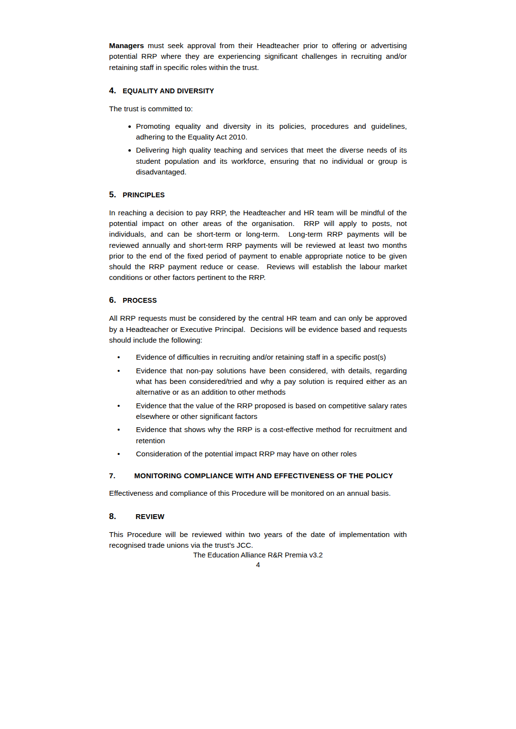Managers must seek approval from their Headteacher prior to offering or advertising potential RRP where they are experiencing significant challenges in recruiting and/or retaining staff in specific roles within the trust.
4. EQUALITY AND DIVERSITY
The trust is committed to:
Promoting equality and diversity in its policies, procedures and guidelines, adhering to the Equality Act 2010.
Delivering high quality teaching and services that meet the diverse needs of its student population and its workforce, ensuring that no individual or group is disadvantaged.
5. PRINCIPLES
In reaching a decision to pay RRP, the Headteacher and HR team will be mindful of the potential impact on other areas of the organisation. RRP will apply to posts, not individuals, and can be short-term or long-term. Long-term RRP payments will be reviewed annually and short-term RRP payments will be reviewed at least two months prior to the end of the fixed period of payment to enable appropriate notice to be given should the RRP payment reduce or cease. Reviews will establish the labour market conditions or other factors pertinent to the RRP.
6. PROCESS
All RRP requests must be considered by the central HR team and can only be approved by a Headteacher or Executive Principal. Decisions will be evidence based and requests should include the following:
Evidence of difficulties in recruiting and/or retaining staff in a specific post(s)
Evidence that non-pay solutions have been considered, with details, regarding what has been considered/tried and why a pay solution is required either as an alternative or as an addition to other methods
Evidence that the value of the RRP proposed is based on competitive salary rates elsewhere or other significant factors
Evidence that shows why the RRP is a cost-effective method for recruitment and retention
Consideration of the potential impact RRP may have on other roles
7. MONITORING COMPLIANCE WITH AND EFFECTIVENESS OF THE POLICY
Effectiveness and compliance of this Procedure will be monitored on an annual basis.
8. REVIEW
This Procedure will be reviewed within two years of the date of implementation with recognised trade unions via the trust’s JCC.
The Education Alliance R&R Premia v3.2 4